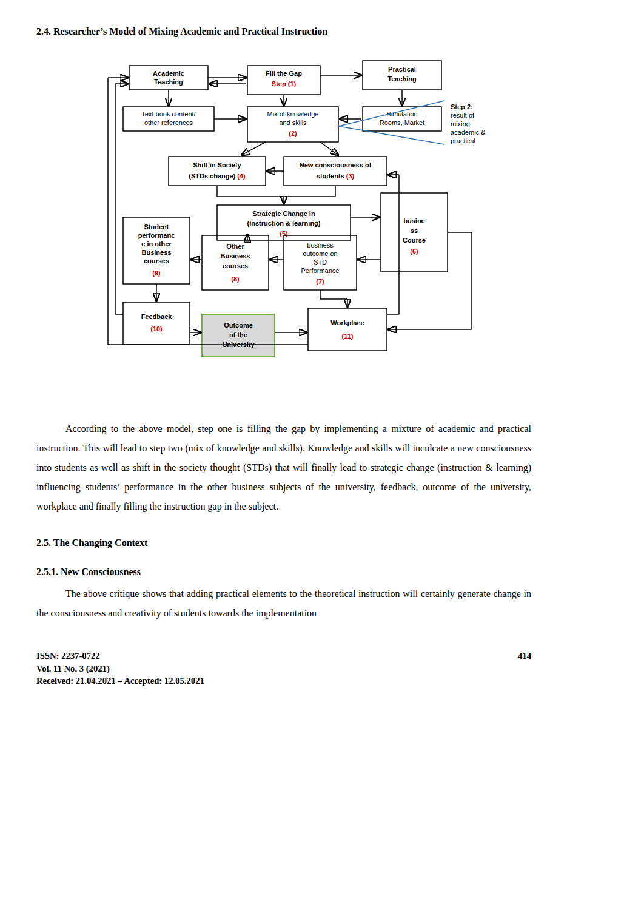2.4. Researcher’s Model of Mixing Academic and Practical Instruction
Academic Teaching Fill the Gap Step (1) Practical Teaching Text book content/ other references Mix of knowledge and skills (2) Simulation Rooms, Market Step 2: result of mixing academic & practical Shift in Society (STDs change) (4) New consciousness of students (3) Strategic Change in (Instruction & learning) (5) busine ss Course (6) Student performanc e in other Business courses (9) Other Business courses (8) business outcome on STD Performance (7) Feedback (10) Outcome of the University Workplace (11)
According to the above model, step one is filling the gap by implementing a mixture of academic and practical instruction. This will lead to step two (mix of knowledge and skills). Knowledge and skills will inculcate a new consciousness into students as well as shift in the society thought (STDs) that will finally lead to strategic change (instruction & learning) influencing students’ performance in the other business subjects of the university, feedback, outcome of the university, workplace and finally filling the instruction gap in the subject.
2.5. The Changing Context
2.5.1. New Consciousness
The above critique shows that adding practical elements to the theoretical instruction will certainly generate change in the consciousness and creativity of students towards the implementation
414
ISSN: 2237-0722
Vol. 11 No. 3 (2021)
Received: 21.04.2021 – Accepted: 12.05.2021